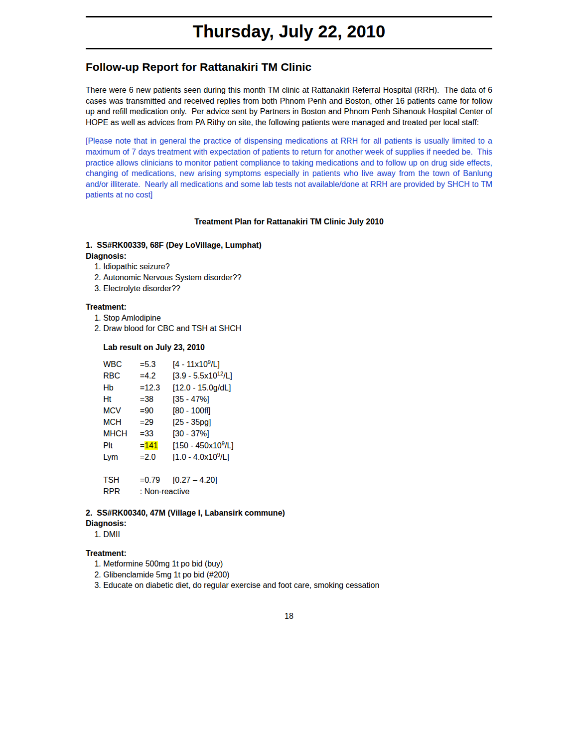Thursday, July 22, 2010
Follow-up Report for Rattanakiri TM Clinic
There were 6 new patients seen during this month TM clinic at Rattanakiri Referral Hospital (RRH). The data of 6 cases was transmitted and received replies from both Phnom Penh and Boston, other 16 patients came for follow up and refill medication only. Per advice sent by Partners in Boston and Phnom Penh Sihanouk Hospital Center of HOPE as well as advices from PA Rithy on site, the following patients were managed and treated per local staff:
[Please note that in general the practice of dispensing medications at RRH for all patients is usually limited to a maximum of 7 days treatment with expectation of patients to return for another week of supplies if needed be. This practice allows clinicians to monitor patient compliance to taking medications and to follow up on drug side effects, changing of medications, new arising symptoms especially in patients who live away from the town of Banlung and/or illiterate. Nearly all medications and some lab tests not available/done at RRH are provided by SHCH to TM patients at no cost]
Treatment Plan for Rattanakiri TM Clinic July 2010
1. SS#RK00339, 68F (Dey LoVillage, Lumphat)
Diagnosis:
Idiopathic seizure?
Autonomic Nervous System disorder??
Electrolyte disorder??
Treatment:
Stop Amlodipine
Draw blood for CBC and TSH at SHCH
Lab result on July 23, 2010
| WBC | =5.3 | [4 - 11x10 9 /L] |
| RBC | =4.2 | [3.9 - 5.5x10 12 /L] |
| Hb | =12.3 | [12.0 - 15.0g/dL] |
| Ht | =38 | [35 - 47%] |
| MCV | =90 | [80 - 100fl] |
| MCH | =29 | [25 - 35pg] |
| MHCH | =33 | [30 - 37%] |
| Plt | = 141 | [150 - 450x10 9 /L] |
| Lym | =2.0 | [1.0 - 4.0x10 9 /L] |
| TSH | =0.79 | [0.27 – 4.20] |
| RPR | : Non-reactive |
2. SS#RK00340, 47M (Village I, Labansirk commune)
Diagnosis:
DMII
Treatment:
Metformine 500mg 1t po bid (buy)
Glibenclamide 5mg 1t po bid (#200)
Educate on diabetic diet, do regular exercise and foot care, smoking cessation
18